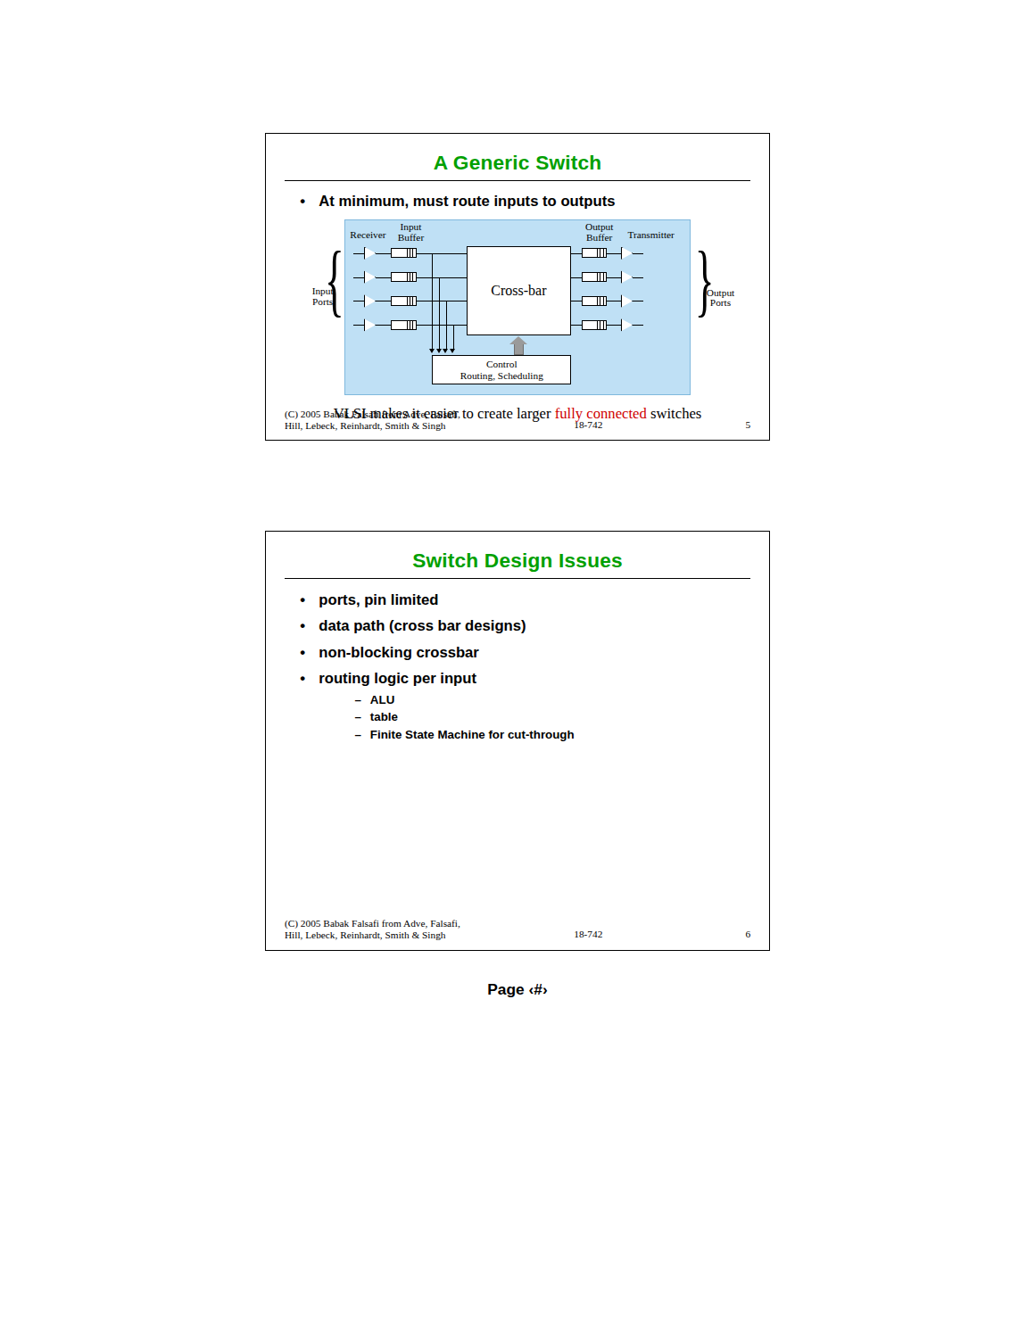A Generic Switch
At minimum, must route inputs to outputs
Receiver Input
Buffer Output
Buffer Transmitter
Cross-bar
Control Routing, Scheduling
{ Input
Ports } Output
Ports
VLSI makes it easier to create larger fully connected switches
(C) 2005 Babak Falsafi from Adve, Falsafi,
Hill, Lebeck, Reinhardt, Smith & Singh
18-742
5
Switch Design Issues
ports, pin limited
data path (cross bar designs)
non-blocking crossbar
routing logic per input
ALU
table
Finite State Machine for cut-through
(C) 2005 Babak Falsafi from Adve, Falsafi,
Hill, Lebeck, Reinhardt, Smith & Singh
18-742
6
Page ‹#›